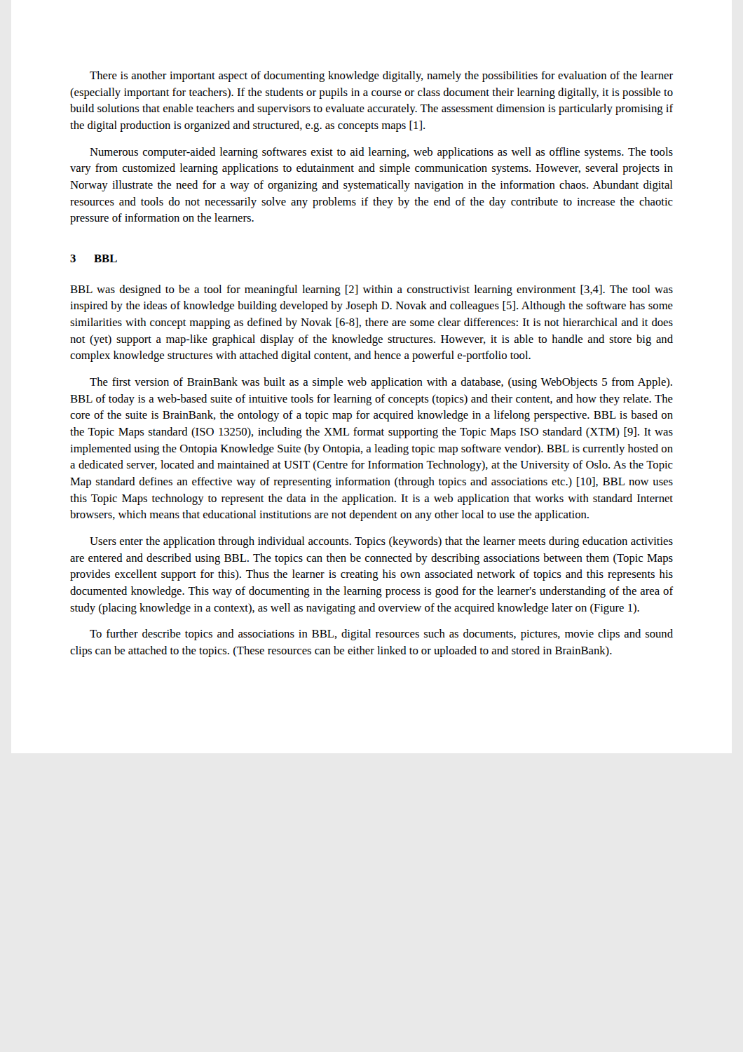There is another important aspect of documenting knowledge digitally, namely the possibilities for evaluation of the learner (especially important for teachers). If the students or pupils in a course or class document their learning digitally, it is possible to build solutions that enable teachers and supervisors to evaluate accurately. The assessment dimension is particularly promising if the digital production is organized and structured, e.g. as concepts maps [1].
Numerous computer-aided learning softwares exist to aid learning, web applications as well as offline systems. The tools vary from customized learning applications to edutainment and simple communication systems. However, several projects in Norway illustrate the need for a way of organizing and systematically navigation in the information chaos. Abundant digital resources and tools do not necessarily solve any problems if they by the end of the day contribute to increase the chaotic pressure of information on the learners.
3 BBL
BBL was designed to be a tool for meaningful learning [2] within a constructivist learning environment [3,4]. The tool was inspired by the ideas of knowledge building developed by Joseph D. Novak and colleagues [5]. Although the software has some similarities with concept mapping as defined by Novak [6-8], there are some clear differences: It is not hierarchical and it does not (yet) support a map-like graphical display of the knowledge structures. However, it is able to handle and store big and complex knowledge structures with attached digital content, and hence a powerful e-portfolio tool.
The first version of BrainBank was built as a simple web application with a database, (using WebObjects 5 from Apple). BBL of today is a web-based suite of intuitive tools for learning of concepts (topics) and their content, and how they relate. The core of the suite is BrainBank, the ontology of a topic map for acquired knowledge in a lifelong perspective. BBL is based on the Topic Maps standard (ISO 13250), including the XML format supporting the Topic Maps ISO standard (XTM) [9]. It was implemented using the Ontopia Knowledge Suite (by Ontopia, a leading topic map software vendor). BBL is currently hosted on a dedicated server, located and maintained at USIT (Centre for Information Technology), at the University of Oslo. As the Topic Map standard defines an effective way of representing information (through topics and associations etc.) [10], BBL now uses this Topic Maps technology to represent the data in the application. It is a web application that works with standard Internet browsers, which means that educational institutions are not dependent on any other local to use the application.
Users enter the application through individual accounts. Topics (keywords) that the learner meets during education activities are entered and described using BBL. The topics can then be connected by describing associations between them (Topic Maps provides excellent support for this). Thus the learner is creating his own associated network of topics and this represents his documented knowledge. This way of documenting in the learning process is good for the learner's understanding of the area of study (placing knowledge in a context), as well as navigating and overview of the acquired knowledge later on (Figure 1).
To further describe topics and associations in BBL, digital resources such as documents, pictures, movie clips and sound clips can be attached to the topics. (These resources can be either linked to or uploaded to and stored in BrainBank).